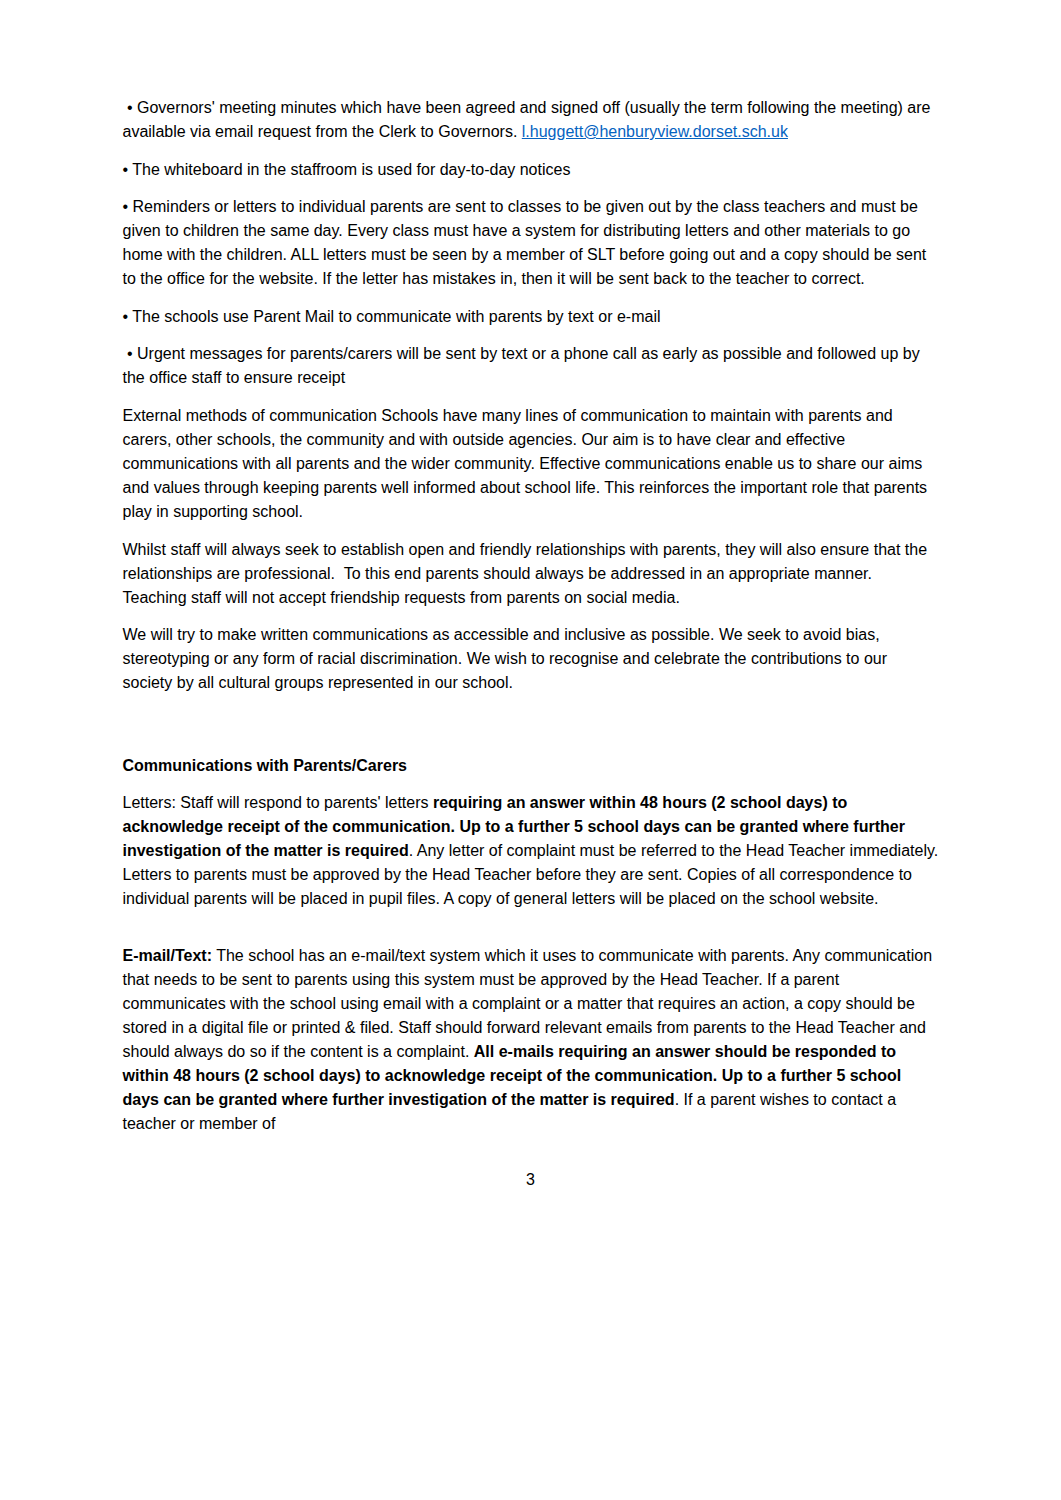• Governors' meeting minutes which have been agreed and signed off (usually the term following the meeting) are available via email request from the Clerk to Governors. l.huggett@henburyview.dorset.sch.uk
• The whiteboard in the staffroom is used for day-to-day notices
• Reminders or letters to individual parents are sent to classes to be given out by the class teachers and must be given to children the same day. Every class must have a system for distributing letters and other materials to go home with the children. ALL letters must be seen by a member of SLT before going out and a copy should be sent to the office for the website. If the letter has mistakes in, then it will be sent back to the teacher to correct.
• The schools use Parent Mail to communicate with parents by text or e-mail
• Urgent messages for parents/carers will be sent by text or a phone call as early as possible and followed up by the office staff to ensure receipt
External methods of communication Schools have many lines of communication to maintain with parents and carers, other schools, the community and with outside agencies. Our aim is to have clear and effective communications with all parents and the wider community. Effective communications enable us to share our aims and values through keeping parents well informed about school life. This reinforces the important role that parents play in supporting school.
Whilst staff will always seek to establish open and friendly relationships with parents, they will also ensure that the relationships are professional. To this end parents should always be addressed in an appropriate manner. Teaching staff will not accept friendship requests from parents on social media.
We will try to make written communications as accessible and inclusive as possible. We seek to avoid bias, stereotyping or any form of racial discrimination. We wish to recognise and celebrate the contributions to our society by all cultural groups represented in our school.
Communications with Parents/Carers
Letters: Staff will respond to parents' letters requiring an answer within 48 hours (2 school days) to acknowledge receipt of the communication. Up to a further 5 school days can be granted where further investigation of the matter is required. Any letter of complaint must be referred to the Head Teacher immediately. Letters to parents must be approved by the Head Teacher before they are sent. Copies of all correspondence to individual parents will be placed in pupil files. A copy of general letters will be placed on the school website.
E-mail/Text: The school has an e-mail/text system which it uses to communicate with parents. Any communication that needs to be sent to parents using this system must be approved by the Head Teacher. If a parent communicates with the school using email with a complaint or a matter that requires an action, a copy should be stored in a digital file or printed & filed. Staff should forward relevant emails from parents to the Head Teacher and should always do so if the content is a complaint. All e-mails requiring an answer should be responded to within 48 hours (2 school days) to acknowledge receipt of the communication. Up to a further 5 school days can be granted where further investigation of the matter is required. If a parent wishes to contact a teacher or member of
3